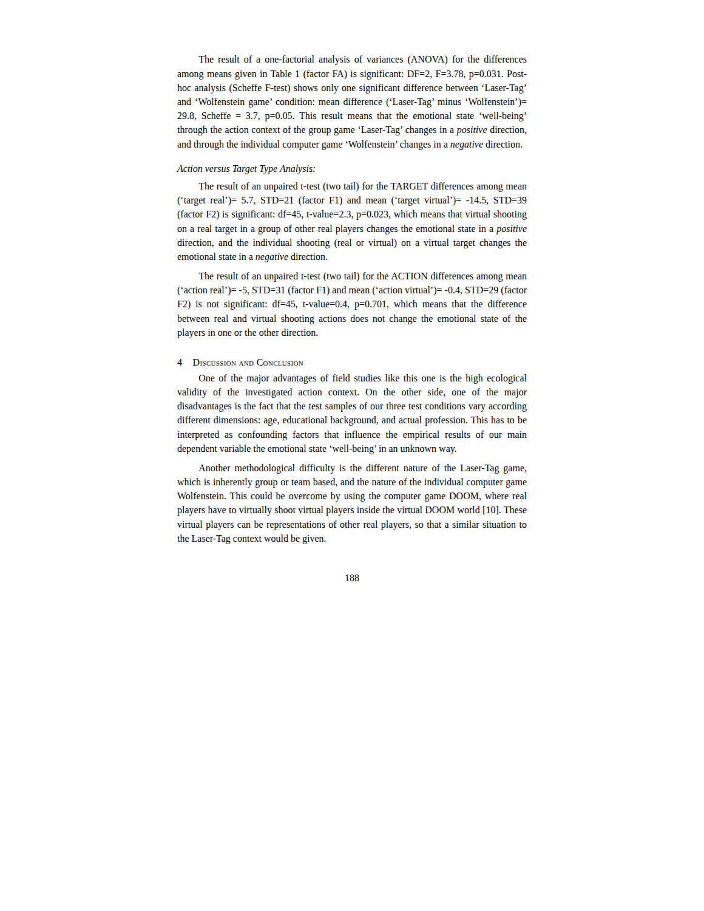The result of a one-factorial analysis of variances (ANOVA) for the differences among means given in Table 1 (factor FA) is significant: DF=2, F=3.78, p=0.031. Post-hoc analysis (Scheffe F-test) shows only one significant difference between ‘Laser-Tag’ and ‘Wolfenstein game’ condition: mean difference (‘Laser-Tag’ minus ‘Wolfenstein’)= 29.8, Scheffe = 3.7, p=0.05. This result means that the emotional state ‘well-being’ through the action context of the group game ‘Laser-Tag’ changes in a positive direction, and through the individual computer game ‘Wolfenstein’ changes in a negative direction.
Action versus Target Type Analysis:
The result of an unpaired t-test (two tail) for the TARGET differences among mean (‘target real’)= 5.7, STD=21 (factor F1) and mean (‘target virtual’)= -14.5, STD=39 (factor F2) is significant: df=45, t-value=2.3, p=0.023, which means that virtual shooting on a real target in a group of other real players changes the emotional state in a positive direction, and the individual shooting (real or virtual) on a virtual target changes the emotional state in a negative direction.
The result of an unpaired t-test (two tail) for the ACTION differences among mean (‘action real’)= -5, STD=31 (factor F1) and mean (‘action virtual’)= -0.4, STD=29 (factor F2) is not significant: df=45, t-value=0.4, p=0.701, which means that the difference between real and virtual shooting actions does not change the emotional state of the players in one or the other direction.
4 Discussion and Conclusion
One of the major advantages of field studies like this one is the high ecological validity of the investigated action context. On the other side, one of the major disadvantages is the fact that the test samples of our three test conditions vary according different dimensions: age, educational background, and actual profession. This has to be interpreted as confounding factors that influence the empirical results of our main dependent variable the emotional state ‘well-being’ in an unknown way.
Another methodological difficulty is the different nature of the Laser-Tag game, which is inherently group or team based, and the nature of the individual computer game Wolfenstein. This could be overcome by using the computer game DOOM, where real players have to virtually shoot virtual players inside the virtual DOOM world [10]. These virtual players can be representations of other real players, so that a similar situation to the Laser-Tag context would be given.
188